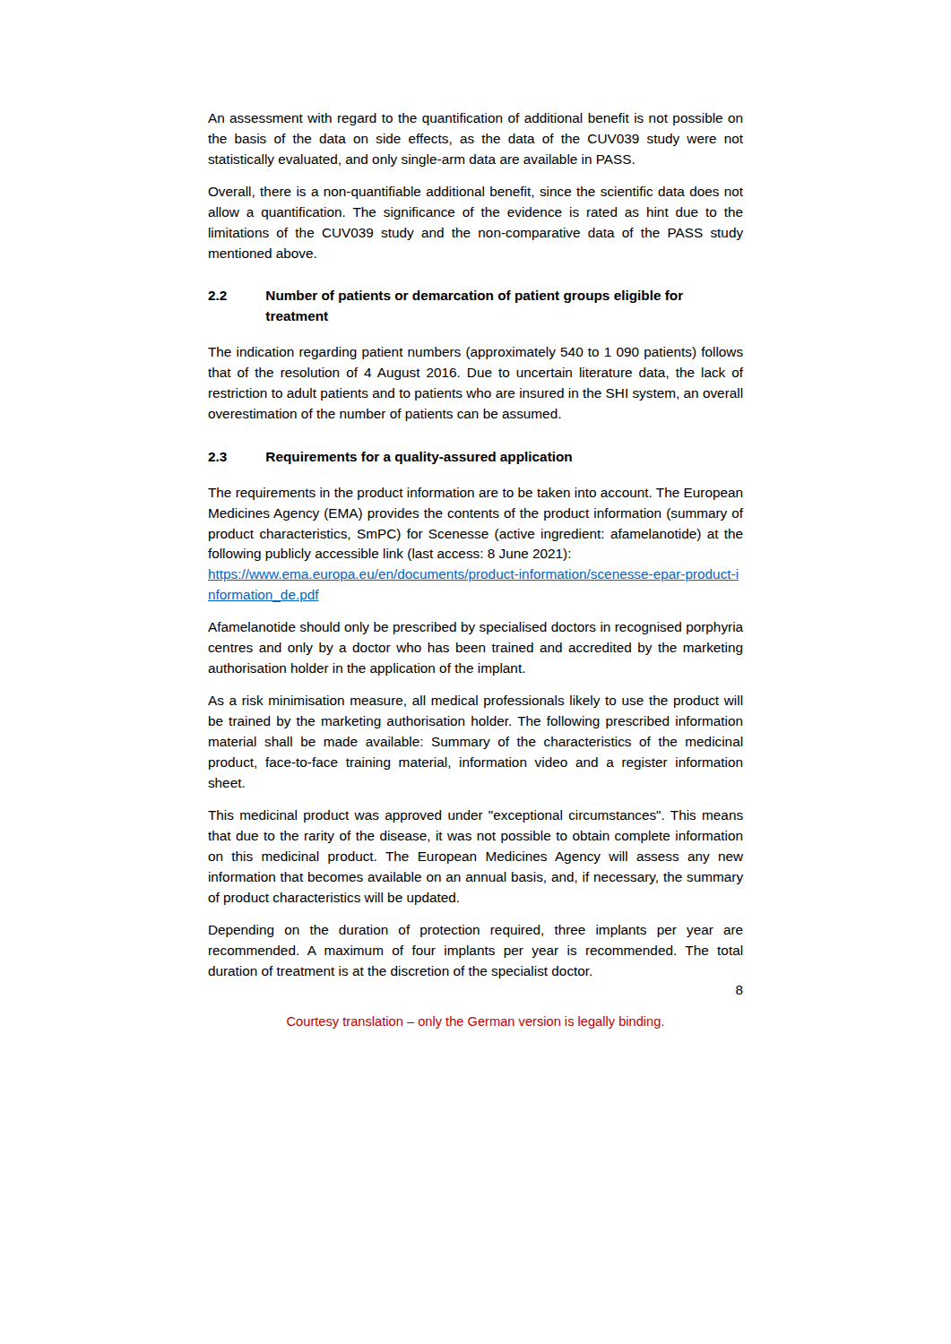An assessment with regard to the quantification of additional benefit is not possible on the basis of the data on side effects, as the data of the CUV039 study were not statistically evaluated, and only single-arm data are available in PASS.
Overall, there is a non-quantifiable additional benefit, since the scientific data does not allow a quantification. The significance of the evidence is rated as hint due to the limitations of the CUV039 study and the non-comparative data of the PASS study mentioned above.
2.2 Number of patients or demarcation of patient groups eligible for treatment
The indication regarding patient numbers (approximately 540 to 1 090 patients) follows that of the resolution of 4 August 2016. Due to uncertain literature data, the lack of restriction to adult patients and to patients who are insured in the SHI system, an overall overestimation of the number of patients can be assumed.
2.3 Requirements for a quality-assured application
The requirements in the product information are to be taken into account. The European Medicines Agency (EMA) provides the contents of the product information (summary of product characteristics, SmPC) for Scenesse (active ingredient: afamelanotide) at the following publicly accessible link (last access: 8 June 2021):
https://www.ema.europa.eu/en/documents/product-information/scenesse-epar-product-information_de.pdf
Afamelanotide should only be prescribed by specialised doctors in recognised porphyria centres and only by a doctor who has been trained and accredited by the marketing authorisation holder in the application of the implant.
As a risk minimisation measure, all medical professionals likely to use the product will be trained by the marketing authorisation holder. The following prescribed information material shall be made available: Summary of the characteristics of the medicinal product, face-to-face training material, information video and a register information sheet.
This medicinal product was approved under "exceptional circumstances". This means that due to the rarity of the disease, it was not possible to obtain complete information on this medicinal product. The European Medicines Agency will assess any new information that becomes available on an annual basis, and, if necessary, the summary of product characteristics will be updated.
Depending on the duration of protection required, three implants per year are recommended. A maximum of four implants per year is recommended. The total duration of treatment is at the discretion of the specialist doctor.
8
Courtesy translation – only the German version is legally binding.